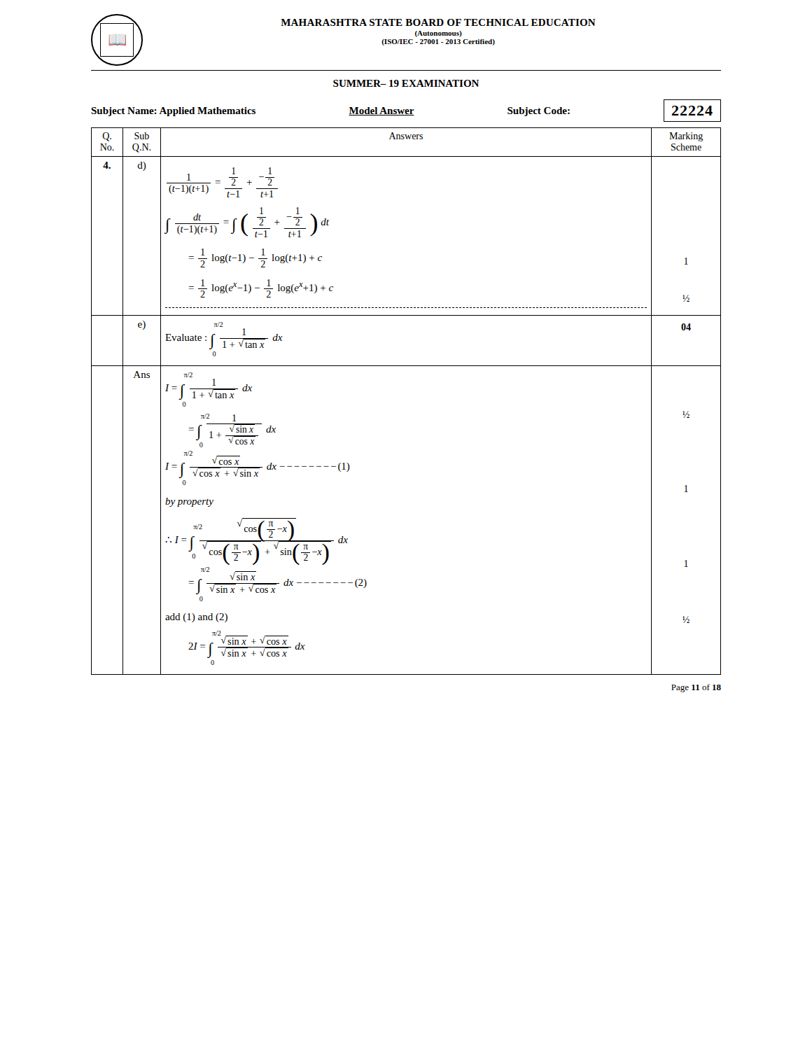📖
MAHARASHTRA STATE BOARD OF TECHNICAL EDUCATION
(Autonomous)
(ISO/IEC - 27001 - 2013 Certified)
SUMMER– 19 EXAMINATION
Subject Name: Applied Mathematics Model Answer Subject Code: 22224
| Q. No. | Sub Q.N. | Answers | Marking Scheme |
| --- | --- | --- | --- |
| 4. | d) | 1 ( t −1)( t +1) = 1 2 t −1 + − 1 2 t +1 ∫ dt ( t −1)( t +1) = ∫ ( 1 2 t −1 + − 1 2 t +1 ) dt = 1 2 log( t −1) − 1 2 log( t +1) + c = 1 2 log( e x −1) − 1 2 log( e x +1) + c | 1 ½ |
| | e) | Evaluate : ∫ π/2 0 1 1 + tan x dx | 04 |
| | Ans | I = ∫ π/2 0 1 1 + tan x dx = ∫ π/2 0 1 1 + sin x cos x dx I = ∫ π/2 0 cos x cos x + sin x dx −−−−−−−− (1) by property ∴ I = ∫ π/2 0 cos ( π 2 − x ) cos ( π 2 − x ) + sin ( π 2 − x ) dx = ∫ π/2 0 sin x sin x + cos x dx −−−−−−−− (2) add (1) and (2) 2 I = ∫ π/2 0 sin x + cos x sin x + cos x dx | ½ 1 1 ½ |
Page 11 of 18